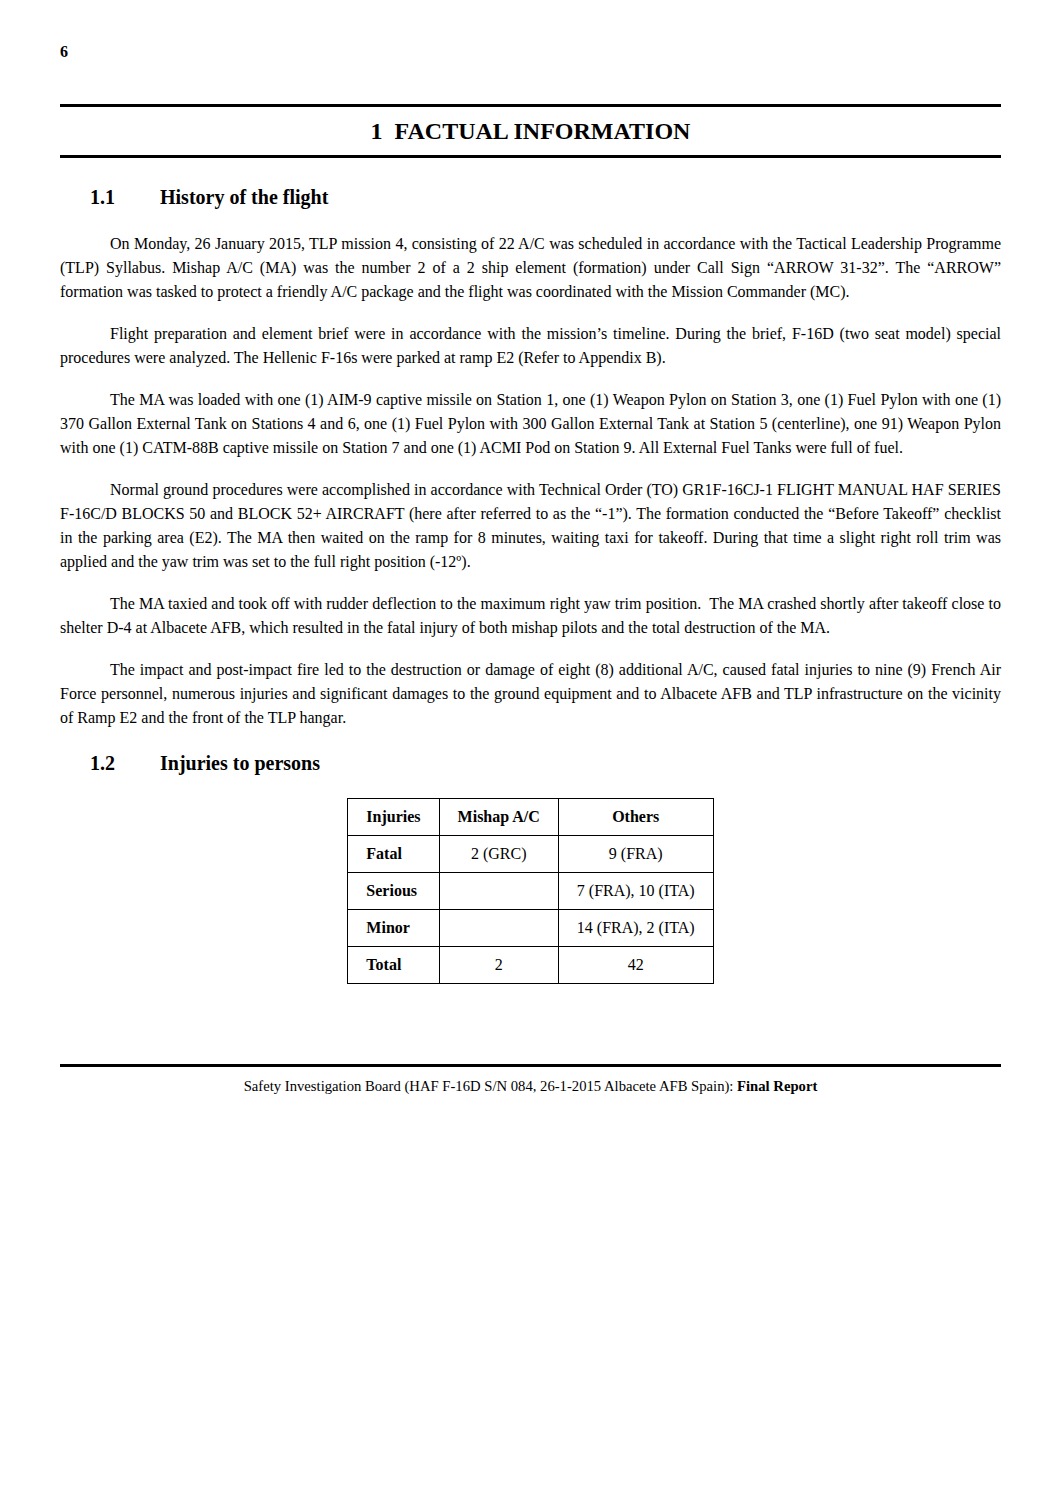6
1 FACTUAL INFORMATION
1.1 History of the flight
On Monday, 26 January 2015, TLP mission 4, consisting of 22 A/C was scheduled in accordance with the Tactical Leadership Programme (TLP) Syllabus. Mishap A/C (MA) was the number 2 of a 2 ship element (formation) under Call Sign “ARROW 31-32”. The “ARROW” formation was tasked to protect a friendly A/C package and the flight was coordinated with the Mission Commander (MC).
Flight preparation and element brief were in accordance with the mission’s timeline. During the brief, F-16D (two seat model) special procedures were analyzed. The Hellenic F-16s were parked at ramp E2 (Refer to Appendix B).
The MA was loaded with one (1) AIM-9 captive missile on Station 1, one (1) Weapon Pylon on Station 3, one (1) Fuel Pylon with one (1) 370 Gallon External Tank on Stations 4 and 6, one (1) Fuel Pylon with 300 Gallon External Tank at Station 5 (centerline), one 91) Weapon Pylon with one (1) CATM-88B captive missile on Station 7 and one (1) ACMI Pod on Station 9. All External Fuel Tanks were full of fuel.
Normal ground procedures were accomplished in accordance with Technical Order (TO) GR1F-16CJ-1 FLIGHT MANUAL HAF SERIES F-16C/D BLOCKS 50 and BLOCK 52+ AIRCRAFT (here after referred to as the “-1”). The formation conducted the “Before Takeoff” checklist in the parking area (E2). The MA then waited on the ramp for 8 minutes, waiting taxi for takeoff. During that time a slight right roll trim was applied and the yaw trim was set to the full right position (-12º).
The MA taxied and took off with rudder deflection to the maximum right yaw trim position. The MA crashed shortly after takeoff close to shelter D-4 at Albacete AFB, which resulted in the fatal injury of both mishap pilots and the total destruction of the MA.
The impact and post-impact fire led to the destruction or damage of eight (8) additional A/C, caused fatal injuries to nine (9) French Air Force personnel, numerous injuries and significant damages to the ground equipment and to Albacete AFB and TLP infrastructure on the vicinity of Ramp E2 and the front of the TLP hangar.
1.2 Injuries to persons
| Injuries | Mishap A/C | Others |
| --- | --- | --- |
| Fatal | 2 (GRC) | 9 (FRA) |
| Serious | | 7 (FRA), 10 (ITA) |
| Minor | | 14 (FRA), 2 (ITA) |
| Total | 2 | 42 |
Safety Investigation Board (HAF F-16D S/N 084, 26-1-2015 Albacete AFB Spain): Final Report